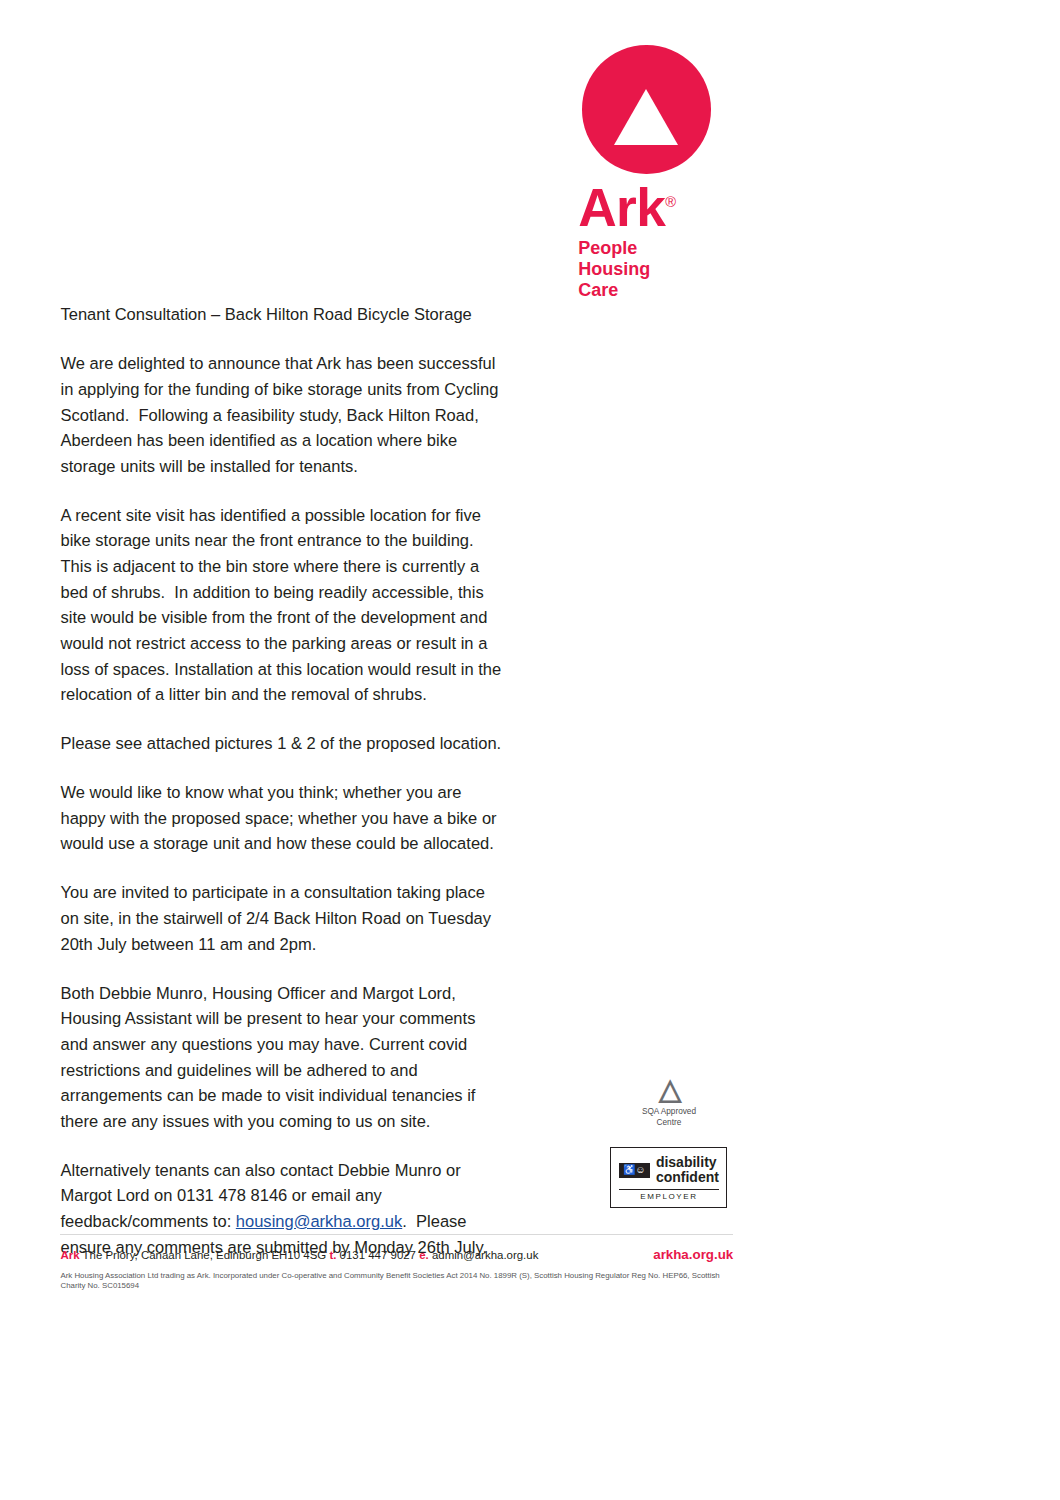Ark®
People
Housing
Care
Tenant Consultation – Back Hilton Road Bicycle Storage
We are delighted to announce that Ark has been successful in applying for the funding of bike storage units from Cycling Scotland. Following a feasibility study, Back Hilton Road, Aberdeen has been identified as a location where bike storage units will be installed for tenants.
A recent site visit has identified a possible location for five bike storage units near the front entrance to the building. This is adjacent to the bin store where there is currently a bed of shrubs. In addition to being readily accessible, this site would be visible from the front of the development and would not restrict access to the parking areas or result in a loss of spaces. Installation at this location would result in the relocation of a litter bin and the removal of shrubs.
Please see attached pictures 1 & 2 of the proposed location.
We would like to know what you think; whether you are happy with the proposed space; whether you have a bike or would use a storage unit and how these could be allocated.
You are invited to participate in a consultation taking place on site, in the stairwell of 2/4 Back Hilton Road on Tuesday 20th July between 11 am and 2pm.
Both Debbie Munro, Housing Officer and Margot Lord, Housing Assistant will be present to hear your comments and answer any questions you may have. Current covid restrictions and guidelines will be adhered to and arrangements can be made to visit individual tenancies if there are any issues with you coming to us on site.
Alternatively tenants can also contact Debbie Munro or Margot Lord on 0131 478 8146 or email any feedback/comments to: housing@arkha.org.uk. Please ensure any comments are submitted by Monday 26th July.
△
SQA Approved
Centre
♿☺
disability confident
EMPLOYER
Ark The Priory, Canaan Lane, Edinburgh EH10 4SG t. 0131 447 9027 e. admin@arkha.org.uk
arkha.org.uk
Ark Housing Association Ltd trading as Ark. Incorporated under Co-operative and Community Benefit Societies Act 2014 No. 1899R (S), Scottish Housing Regulator Reg No. HEP66, Scottish Charity No. SC015694